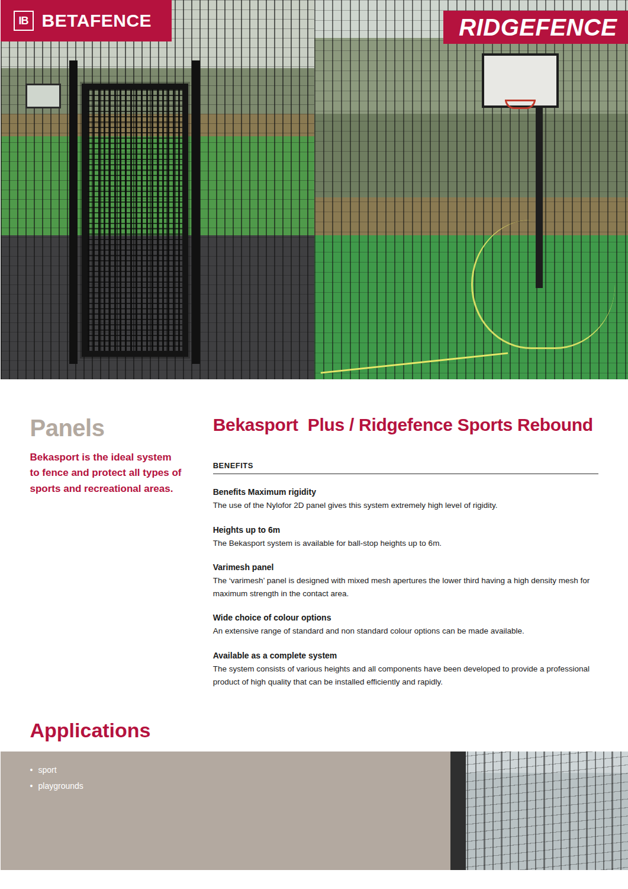IB BETAFENCE
RIDGEFENCE
Panels
Bekasport is the ideal system to fence and protect all types of sports and recreational areas.
Bekasport Plus / Ridgefence Sports Rebound
BENEFITS
Benefits Maximum rigidity
The use of the Nylofor 2D panel gives this system extremely high level of rigidity.
Heights up to 6m
The Bekasport system is available for ball-stop heights up to 6m.
Varimesh panel
The ‘varimesh’ panel is designed with mixed mesh apertures the lower third having a high density mesh for maximum strength in the contact area.
Wide choice of colour options
An extensive range of standard and non standard colour options can be made available.
Available as a complete system
The system consists of various heights and all components have been developed to provide a professional product of high quality that can be installed efficiently and rapidly.
Applications
sport
playgrounds